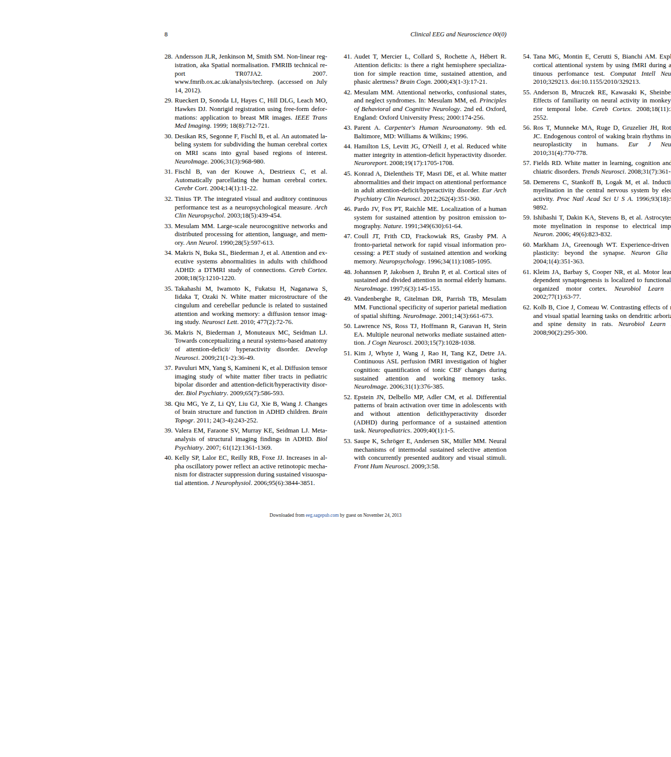8 Clinical EEG and Neuroscience 00(0)
28. Andersson JLR, Jenkinson M, Smith SM. Non-linear registration, aka Spatial normalisation. FMRIB technical report TR07JA2. 2007. www.fmrib.ox.ac.uk/analysis/techrep. (accessed on July 14, 2012).
29. Rueckert D, Sonoda LI, Hayes C, Hill DLG, Leach MO, Hawkes DJ. Nonrigid registration using free-form deformations: application to breast MR images. IEEE Trans Med Imaging. 1999; 18(8):712-721.
30. Desikan RS, Segonne F, Fischl B, et al. An automated labeling system for subdividing the human cerebral cortex on MRI scans into gyral based regions of interest. NeuroImage. 2006;31(3):968-980.
31. Fischl B, van der Kouwe A, Destrieux C, et al. Automatically parcellating the human cerebral cortex. Cerebr Cort. 2004;14(1):11-22.
32. Tinius TP. The integrated visual and auditory continuous performance test as a neuropsychological measure. Arch Clin Neuropsychol. 2003;18(5):439-454.
33. Mesulam MM. Large-scale neurocognitive networks and distributed processing for attention, language, and memory. Ann Neurol. 1990;28(5):597-613.
34. Makris N, Buka SL, Biederman J, et al. Attention and executive systems abnormalities in adults with childhood ADHD: a DTMRI study of connections. Cereb Cortex. 2008;18(5):1210-1220.
35. Takahashi M, Iwamoto K, Fukatsu H, Naganawa S, Iidaka T, Ozaki N. White matter microstructure of the cingulum and cerebellar peduncle is related to sustained attention and working memory: a diffusion tensor imaging study. Neurosci Lett. 2010; 477(2):72-76.
36. Makris N, Biederman J, Monuteaux MC, Seidman LJ. Towards conceptualizing a neural systems-based anatomy of attention-deficit/ hyperactivity disorder. Develop Neurosci. 2009;21(1-2):36-49.
37. Pavuluri MN, Yang S, Kamineni K, et al. Diffusion tensor imaging study of white matter fiber tracts in pediatric bipolar disorder and attention-deficit/hyperactivity disorder. Biol Psychiatry. 2009;65(7):586-593.
38. Qiu MG, Ye Z, Li QY, Liu GJ, Xie B, Wang J. Changes of brain structure and function in ADHD children. Brain Topogr. 2011; 24(3-4):243-252.
39. Valera EM, Faraone SV, Murray KE, Seidman LJ. Meta-analysis of structural imaging findings in ADHD. Biol Psychiatry. 2007; 61(12):1361-1369.
40. Kelly SP, Lalor EC, Reilly RB, Foxe JJ. Increases in alpha oscillatory power reflect an active retinotopic mechanism for distracter suppression during sustained visuospatial attention. J Neurophysiol. 2006;95(6):3844-3851.
41. Audet T, Mercier L, Collard S, Rochette A, Hébert R. Attention deficits: is there a right hemisphere specialization for simple reaction time, sustained attention, and phasic alertness? Brain Cogn. 2000;43(1-3):17-21.
42. Mesulam MM. Attentional networks, confusional states, and neglect syndromes. In: Mesulam MM, ed. Principles of Behavioral and Cognitive Neurology. 2nd ed. Oxford, England: Oxford University Press; 2000:174-256.
43. Parent A. Carpenter's Human Neuroanatomy. 9th ed. Baltimore, MD: Williams & Wilkins; 1996.
44. Hamilton LS, Levitt JG, O'Neill J, et al. Reduced white matter integrity in attention-deficit hyperactivity disorder. Neuroreport. 2008;19(17):1705-1708.
45. Konrad A, Dielentheis TF, Masri DE, et al. White matter abnormalities and their impact on attentional performance in adult attention-deficit/hyperactivity disorder. Eur Arch Psychiatry Clin Neurosci. 2012;262(4):351-360.
46. Pardo JV, Fox PT, Raichle ME. Localization of a human system for sustained attention by positron emission tomography. Nature. 1991;349(630):61-64.
47. Coull JT, Frith CD, Frackowiak RS, Grasby PM. A fronto-parietal network for rapid visual information processing: a PET study of sustained attention and working memory. Neuropsychology. 1996;34(11):1085-1095.
48. Johannsen P, Jakobsen J, Bruhn P, et al. Cortical sites of sustained and divided attention in normal elderly humans. NeuroImage. 1997;6(3):145-155.
49. Vandenberghe R, Gitelman DR, Parrish TB, Mesulam MM. Functional specificity of superior parietal mediation of spatial shifting. NeuroImage. 2001;14(3):661-673.
50. Lawrence NS, Ross TJ, Hoffmann R, Garavan H, Stein EA. Multiple neuronal networks mediate sustained attention. J Cogn Neurosci. 2003;15(7):1028-1038.
51. Kim J, Whyte J, Wang J, Rao H, Tang KZ, Detre JA. Continuous ASL perfusion fMRI investigation of higher cognition: quantification of tonic CBF changes during sustained attention and working memory tasks. NeuroImage. 2006;31(1):376-385.
52. Epstein JN, Delbello MP, Adler CM, et al. Differential patterns of brain activation over time in adolescents with and without attention deficithyperactivity disorder (ADHD) during performance of a sustained attention task. Neuropediatrics. 2009;40(1):1-5.
53. Saupe K, Schröger E, Andersen SK, Müller MM. Neural mechanisms of intermodal sustained selective attention with concurrently presented auditory and visual stimuli. Front Hum Neurosci. 2009;3:58.
54. Tana MG, Montin E, Cerutti S, Bianchi AM. Exploring cortical attentional system by using fMRI during a continuous perfomance test. Computat Intell Neurosci. 2010;329213. doi:10.1155/2010/329213.
55. Anderson B, Mruczek RE, Kawasaki K, Sheinberg D. Effects of familiarity on neural activity in monkey inferior temporal lobe. Cereb Cortex. 2008;18(11):2540-2552.
56. Ros T, Munneke MA, Ruge D, Gruzelier JH, Rothwell JC. Endogenous control of waking brain rhythms induces neuroplasticity in humans. Eur J Neurosci. 2010;31(4):770-778.
57. Fields RD. White matter in learning, cognition and psychiatric disorders. Trends Neurosci. 2008;31(7):361-370.
58. Demerens C, Stankoff B, Logak M, et al. Induction of myelination in the central nervous system by electrical activity. Proc Natl Acad Sci U S A. 1996;93(18):9887-9892.
59. Ishibashi T, Dakin KA, Stevens B, et al. Astrocytes promote myelination in response to electrical impulses. Neuron. 2006; 49(6):823-832.
60. Markham JA, Greenough WT. Experience-driven brain plasticity: beyond the synapse. Neuron Glia Biol. 2004;1(4):351-363.
61. Kleim JA, Barbay S, Cooper NR, et al. Motor learning-dependent synaptogenesis is localized to functionally reorganized motor cortex. Neurobiol Learn Mem. 2002;77(1):63-77.
62. Kolb B, Cioe J, Comeau W. Contrasting effects of motor and visual spatial learning tasks on dendritic arborization and spine density in rats. Neurobiol Learn Mem. 2008;90(2):295-300.
Downloaded from eeg.sagepub.com by guest on November 24, 2013